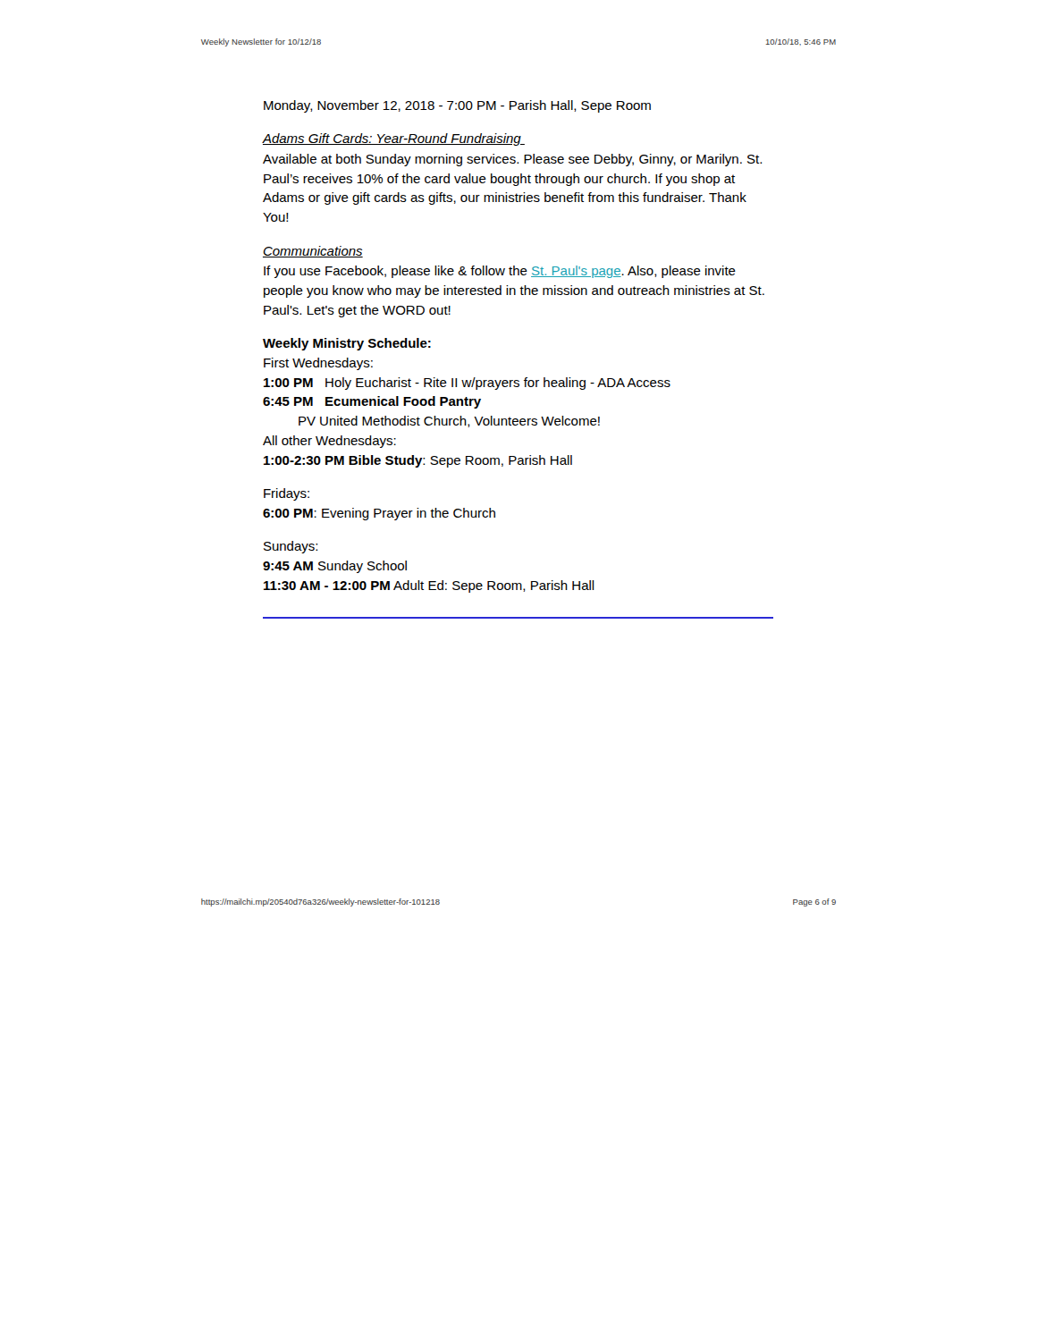Weekly Newsletter for 10/12/18 10/10/18, 5:46 PM
Monday, November 12, 2018 - 7:00 PM - Parish Hall, Sepe Room
Adams Gift Cards: Year-Round Fundraising
Available at both Sunday morning services. Please see Debby, Ginny, or Marilyn. St. Paul’s receives 10% of the card value bought through our church. If you shop at Adams or give gift cards as gifts, our ministries benefit from this fundraiser. Thank You!
Communications
If you use Facebook, please like & follow the St. Paul's page. Also, please invite people you know who may be interested in the mission and outreach ministries at St. Paul's. Let's get the WORD out!
Weekly Ministry Schedule:
First Wednesdays:
1:00 PM Holy Eucharist - Rite II w/prayers for healing - ADA Access
6:45 PM Ecumenical Food Pantry
PV United Methodist Church, Volunteers Welcome!
All other Wednesdays:
1:00-2:30 PM Bible Study: Sepe Room, Parish Hall
Fridays:
6:00 PM: Evening Prayer in the Church
Sundays:
9:45 AM Sunday School
11:30 AM - 12:00 PM Adult Ed: Sepe Room, Parish Hall
https://mailchi.mp/20540d76a326/weekly-newsletter-for-101218 Page 6 of 9